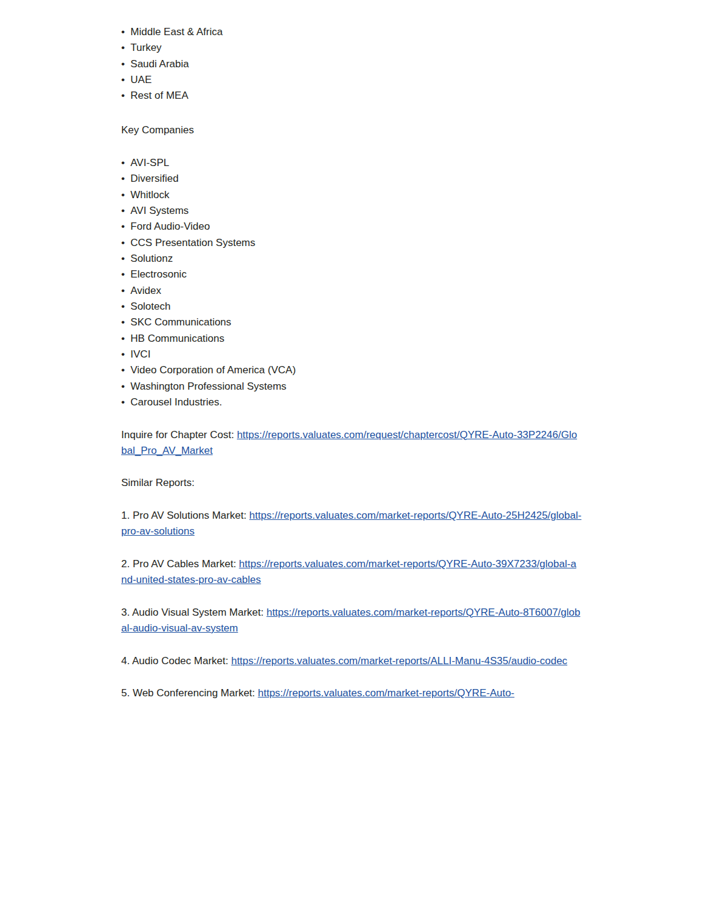Middle East & Africa
Turkey
Saudi Arabia
UAE
Rest of MEA
Key Companies
AVI-SPL
Diversified
Whitlock
AVI Systems
Ford Audio-Video
CCS Presentation Systems
Solutionz
Electrosonic
Avidex
Solotech
SKC Communications
HB Communications
IVCI
Video Corporation of America (VCA)
Washington Professional Systems
Carousel Industries.
Inquire for Chapter Cost: https://reports.valuates.com/request/chaptercost/QYRE-Auto-33P2246/Global_Pro_AV_Market
Similar Reports:
1. Pro AV Solutions Market: https://reports.valuates.com/market-reports/QYRE-Auto-25H2425/global-pro-av-solutions
2. Pro AV Cables Market: https://reports.valuates.com/market-reports/QYRE-Auto-39X7233/global-and-united-states-pro-av-cables
3. Audio Visual System Market: https://reports.valuates.com/market-reports/QYRE-Auto-8T6007/global-audio-visual-av-system
4. Audio Codec Market: https://reports.valuates.com/market-reports/ALLI-Manu-4S35/audio-codec
5. Web Conferencing Market: https://reports.valuates.com/market-reports/QYRE-Auto-